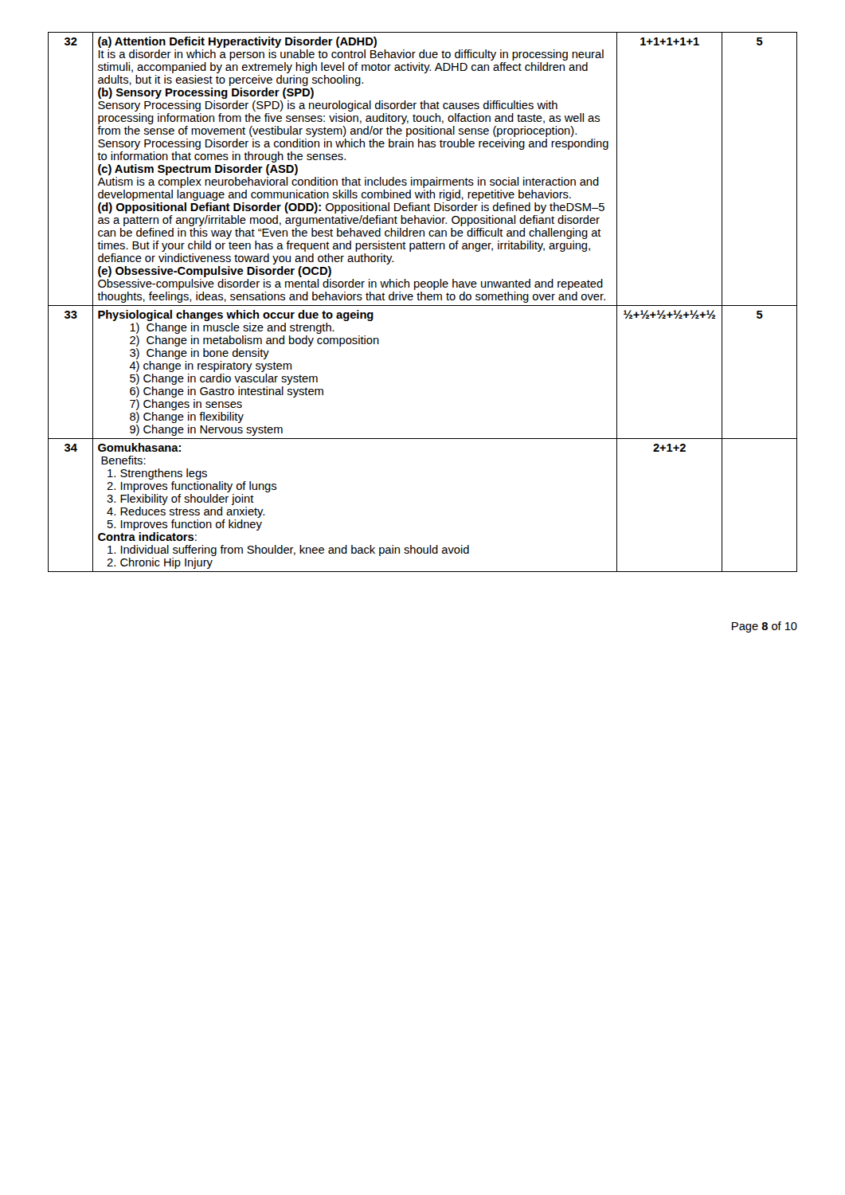| 32 | (a) Attention Deficit Hyperactivity Disorder (ADHD) It is a disorder in which a person is unable to control Behavior due to difficulty in processing neural stimuli, accompanied by an extremely high level of motor activity. ADHD can affect children and adults, but it is easiest to perceive during schooling. (b) Sensory Processing Disorder (SPD) Sensory Processing Disorder (SPD) is a neurological disorder that causes difficulties with processing information from the five senses: vision, auditory, touch, olfaction and taste, as well as from the sense of movement (vestibular system) and/or the positional sense (proprioception). Sensory Processing Disorder is a condition in which the brain has trouble receiving and responding to information that comes in through the senses. (c) Autism Spectrum Disorder (ASD) Autism is a complex neurobehavioral condition that includes impairments in social interaction and developmental language and communication skills combined with rigid, repetitive behaviors. (d) Oppositional Defiant Disorder (ODD): Oppositional Defiant Disorder is defined by theDSM–5 as a pattern of angry/irritable mood, argumentative/defiant behavior. Oppositional defiant disorder can be defined in this way that “Even the best behaved children can be difficult and challenging at times. But if your child or teen has a frequent and persistent pattern of anger, irritability, arguing, defiance or vindictiveness toward you and other authority. (e) Obsessive-Compulsive Disorder (OCD) Obsessive-compulsive disorder is a mental disorder in which people have unwanted and repeated thoughts, feelings, ideas, sensations and behaviors that drive them to do something over and over. | 1+1+1+1+1 | 5 |
| 33 | Physiological changes which occur due to ageing 1) Change in muscle size and strength. 2) Change in metabolism and body composition 3) Change in bone density 4) change in respiratory system 5) Change in cardio vascular system 6) Change in Gastro intestinal system 7) Changes in senses 8) Change in flexibility 9) Change in Nervous system | ½+½+½+½+½+½ | 5 |
| 34 | Gomukhasana: Benefits: Strengthens legs Improves functionality of lungs Flexibility of shoulder joint Reduces stress and anxiety. Improves function of kidney Contra indicators : Individual suffering from Shoulder, knee and back pain should avoid Chronic Hip Injury | 2+1+2 | |
Page 8 of 10